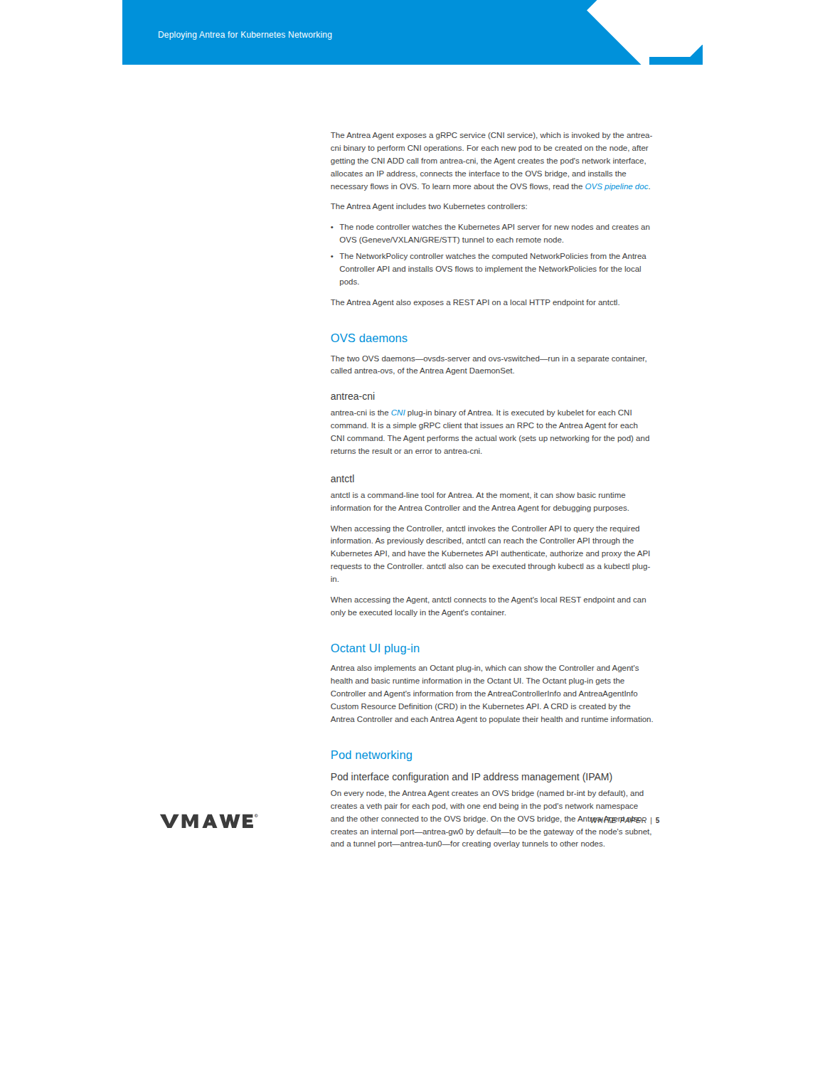Deploying Antrea for Kubernetes Networking
The Antrea Agent exposes a gRPC service (CNI service), which is invoked by the antrea-cni binary to perform CNI operations. For each new pod to be created on the node, after getting the CNI ADD call from antrea-cni, the Agent creates the pod's network interface, allocates an IP address, connects the interface to the OVS bridge, and installs the necessary flows in OVS. To learn more about the OVS flows, read the OVS pipeline doc.
The Antrea Agent includes two Kubernetes controllers:
The node controller watches the Kubernetes API server for new nodes and creates an OVS (Geneve/VXLAN/GRE/STT) tunnel to each remote node.
The NetworkPolicy controller watches the computed NetworkPolicies from the Antrea Controller API and installs OVS flows to implement the NetworkPolicies for the local pods.
The Antrea Agent also exposes a REST API on a local HTTP endpoint for antctl.
OVS daemons
The two OVS daemons—ovsds-server and ovs-vswitched—run in a separate container, called antrea-ovs, of the Antrea Agent DaemonSet.
antrea-cni
antrea-cni is the CNI plug-in binary of Antrea. It is executed by kubelet for each CNI command. It is a simple gRPC client that issues an RPC to the Antrea Agent for each CNI command. The Agent performs the actual work (sets up networking for the pod) and returns the result or an error to antrea-cni.
antctl
antctl is a command-line tool for Antrea. At the moment, it can show basic runtime information for the Antrea Controller and the Antrea Agent for debugging purposes.
When accessing the Controller, antctl invokes the Controller API to query the required information. As previously described, antctl can reach the Controller API through the Kubernetes API, and have the Kubernetes API authenticate, authorize and proxy the API requests to the Controller. antctl also can be executed through kubectl as a kubectl plug-in.
When accessing the Agent, antctl connects to the Agent's local REST endpoint and can only be executed locally in the Agent's container.
Octant UI plug-in
Antrea also implements an Octant plug-in, which can show the Controller and Agent's health and basic runtime information in the Octant UI. The Octant plug-in gets the Controller and Agent's information from the AntreaControllerInfo and AntreaAgentInfo Custom Resource Definition (CRD) in the Kubernetes API. A CRD is created by the Antrea Controller and each Antrea Agent to populate their health and runtime information.
Pod networking
Pod interface configuration and IP address management (IPAM)
On every node, the Antrea Agent creates an OVS bridge (named br-int by default), and creates a veth pair for each pod, with one end being in the pod's network namespace and the other connected to the OVS bridge. On the OVS bridge, the Antrea Agent also creates an internal port—antrea-gw0 by default—to be the gateway of the node's subnet, and a tunnel port—antrea-tun0—for creating overlay tunnels to other nodes.
R
WHITE PAPER | 5